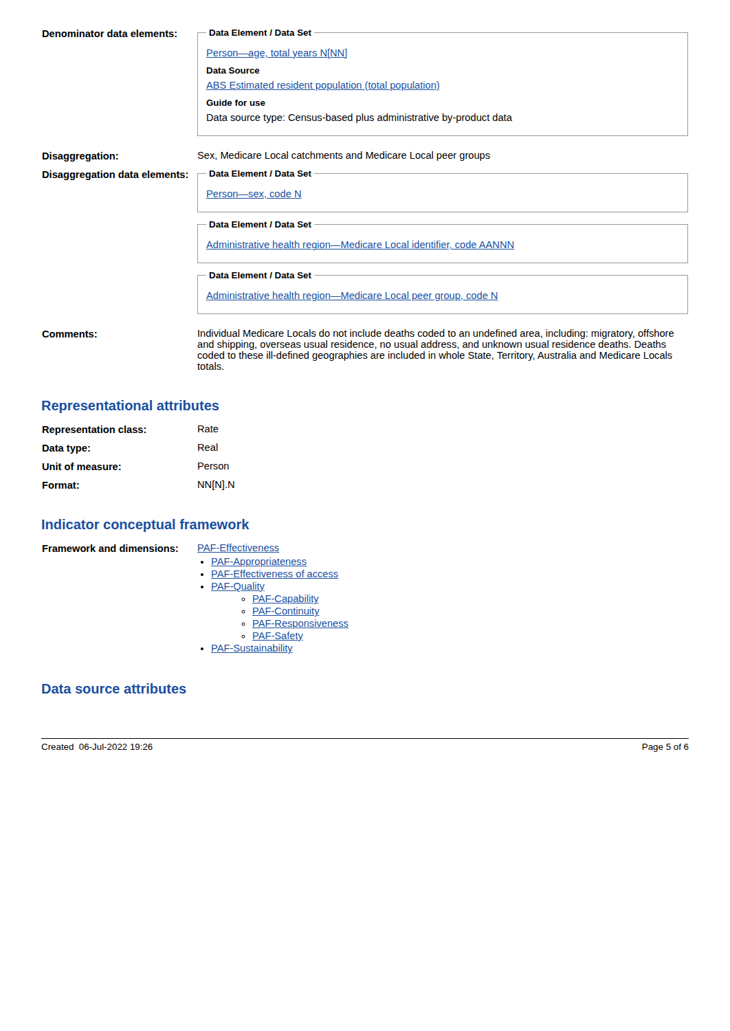| Denominator data elements: | Data Element / Data Set Person—age, total years N[NN] Data Source ABS Estimated resident population (total population) Guide for use Data source type: Census-based plus administrative by-product data |
| Disaggregation: | Sex, Medicare Local catchments and Medicare Local peer groups |
| Disaggregation data elements: | Data Element / Data Set Person—sex, code N Data Element / Data Set Administrative health region—Medicare Local identifier, code AANNN Data Element / Data Set Administrative health region—Medicare Local peer group, code N |
| Comments: | Individual Medicare Locals do not include deaths coded to an undefined area, including: migratory, offshore and shipping, overseas usual residence, no usual address, and unknown usual residence deaths. Deaths coded to these ill-defined geographies are included in whole State, Territory, Australia and Medicare Locals totals. |
Representational attributes
| Representation class: | Rate |
| Data type: | Real |
| Unit of measure: | Person |
| Format: | NN[N].N |
Indicator conceptual framework
| Framework and dimensions: | PAF-Effectiveness PAF-Appropriateness PAF-Effectiveness of access PAF-Quality PAF-Capability PAF-Continuity PAF-Responsiveness PAF-Safety PAF-Sustainability |
Data source attributes
Created 06-Jul-2022 19:26 Page 5 of 6